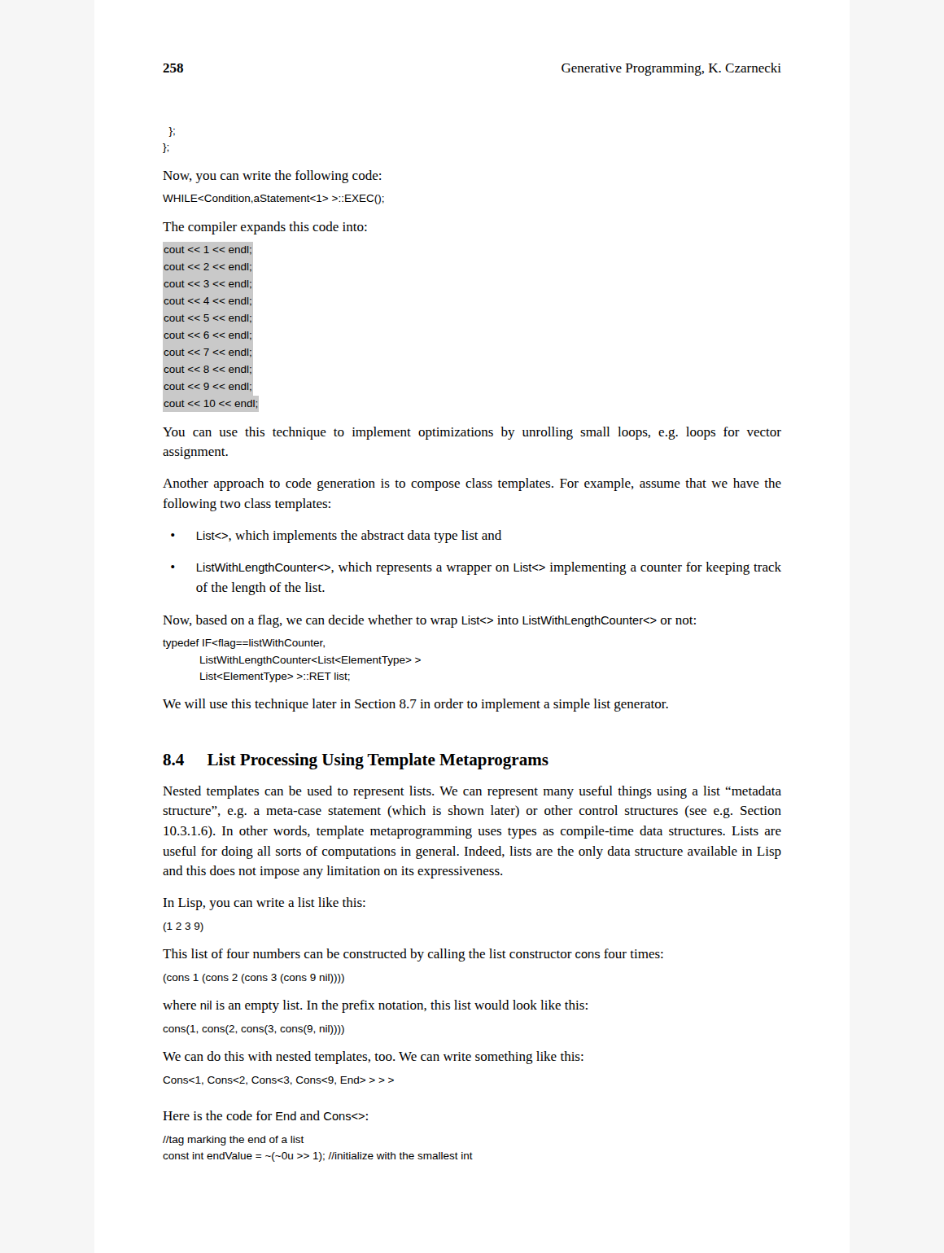258 Generative Programming, K. Czarnecki
}; };
Now, you can write the following code:
WHILE<Condition,aStatement<1> >::EXEC();
The compiler expands this code into:
cout << 1 << endl;
cout << 2 << endl;
cout << 3 << endl;
cout << 4 << endl;
cout << 5 << endl;
cout << 6 << endl;
cout << 7 << endl;
cout << 8 << endl;
cout << 9 << endl;
cout << 10 << endl;
You can use this technique to implement optimizations by unrolling small loops, e.g. loops for vector assignment.
Another approach to code generation is to compose class templates. For example, assume that we have the following two class templates:
List<>, which implements the abstract data type list and
ListWithLengthCounter<>, which represents a wrapper on List<> implementing a counter for keeping track of the length of the list.
Now, based on a flag, we can decide whether to wrap List<> into ListWithLengthCounter<> or not:
typedef IF<flag==listWithCounter, ListWithLengthCounter<List<ElementType> > List<ElementType> >::RET list;
We will use this technique later in Section 8.7 in order to implement a simple list generator.
8.4 List Processing Using Template Metaprograms
Nested templates can be used to represent lists. We can represent many useful things using a list “metadata structure”, e.g. a meta-case statement (which is shown later) or other control structures (see e.g. Section 10.3.1.6). In other words, template metaprogramming uses types as compile-time data structures. Lists are useful for doing all sorts of computations in general. Indeed, lists are the only data structure available in Lisp and this does not impose any limitation on its expressiveness.
In Lisp, you can write a list like this:
(1 2 3 9)
This list of four numbers can be constructed by calling the list constructor cons four times:
(cons 1 (cons 2 (cons 3 (cons 9 nil))))
where nil is an empty list. In the prefix notation, this list would look like this:
cons(1, cons(2, cons(3, cons(9, nil))))
We can do this with nested templates, too. We can write something like this:
Cons<1, Cons<2, Cons<3, Cons<9, End> > > >
Here is the code for End and Cons<>:
//tag marking the end of a list const int endValue = ~(~0u >> 1); //initialize with the smallest int